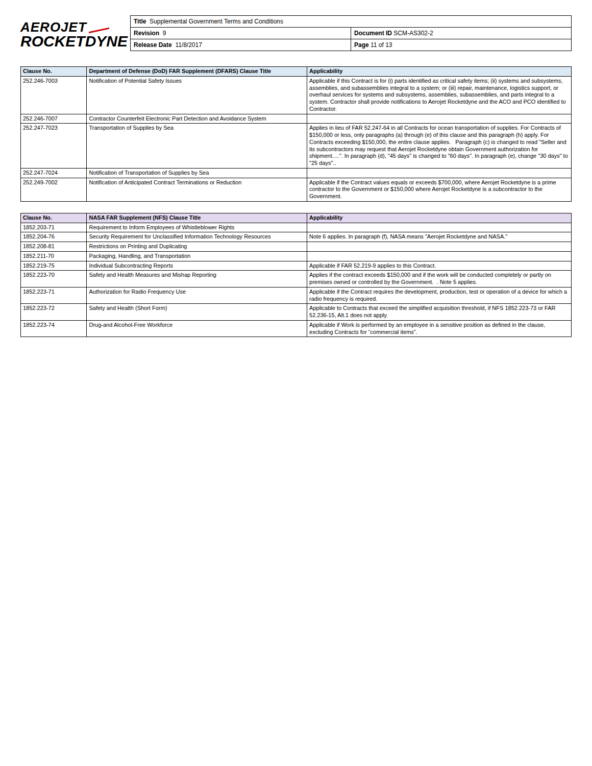AEROJET
ROCKETDYNE
| Title Supplemental Government Terms and Conditions |
| Revision 9 | Document ID SCM-AS302-2 |
| Release Date 11/8/2017 | Page 11 of 13 |
| Clause No. | Department of Defense (DoD) FAR Supplement (DFARS) Clause Title | Applicability |
| --- | --- | --- |
| 252.246-7003 | Notification of Potential Safety Issues | Applicable if this Contract is for (i) parts identified as critical safety items; (ii) systems and subsystems, assemblies, and subassemblies integral to a system; or (iii) repair, maintenance, logistics support, or overhaul services for systems and subsystems, assemblies, subassemblies, and parts integral to a system. Contractor shall provide notifications to Aerojet Rocketdyne and the ACO and PCO identified to Contractor. |
| 252.246-7007 | Contractor Counterfeit Electronic Part Detection and Avoidance System | |
| 252.247-7023 | Transportation of Supplies by Sea | Applies in lieu of FAR 52.247-64 in all Contracts for ocean transportation of supplies. For Contracts of $150,000 or less, only paragraphs (a) through (e) of this clause and this paragraph (h) apply. For Contracts exceeding $150,000, the entire clause applies. Paragraph (c) is changed to read "Seller and its subcontractors may request that Aerojet Rocketdyne obtain Government authorization for shipment….". In paragraph (d), "45 days" is changed to "60 days". In paragraph (e), change "30 days" to "25 days".. |
| 252.247-7024 | Notification of Transportation of Supplies by Sea | |
| 252.249-7002 | Notification of Anticipated Contract Terminations or Reduction | Applicable if the Contract values equals or exceeds $700,000, where Aerojet Rocketdyne is a prime contractor to the Government or $150,000 where Aerojet Rocketdyne is a subcontractor to the Government. |
| Clause No. | NASA FAR Supplement (NFS) Clause Title | Applicability |
| --- | --- | --- |
| 1852.203-71 | Requirement to Inform Employees of Whistleblower Rights | |
| 1852.204-76 | Security Requirement for Unclassified Information Technology Resources | Note 6 applies. In paragraph (f), NASA means "Aerojet Rocketdyne and NASA." |
| 1852.208-81 | Restrictions on Printing and Duplicating | |
| 1852.211-70 | Packaging, Handling, and Transportation | |
| 1852.219-75 | Individual Subcontracting Reports | Applicable if FAR 52.219-9 applies to this Contract. |
| 1852.223-70 | Safety and Health Measures and Mishap Reporting | Applies if the contract exceeds $150,000 and if the work will be conducted completely or partly on premises owned or controlled by the Government. . Note 5 applies. |
| 1852.223-71 | Authorization for Radio Frequency Use | Applicable if the Contract requires the development, production, test or operation of a device for which a radio frequency is required. |
| 1852.223-72 | Safety and Health (Short Form) | Applicable to Contracts that exceed the simplified acquisition threshold, if NFS 1852.223-73 or FAR 52.236-15, Alt.1 does not apply. |
| 1852.223-74 | Drug-and Alcohol-Free Workforce | Applicable if Work is performed by an employee in a sensitive position as defined in the clause, excluding Contracts for “commercial items”. |